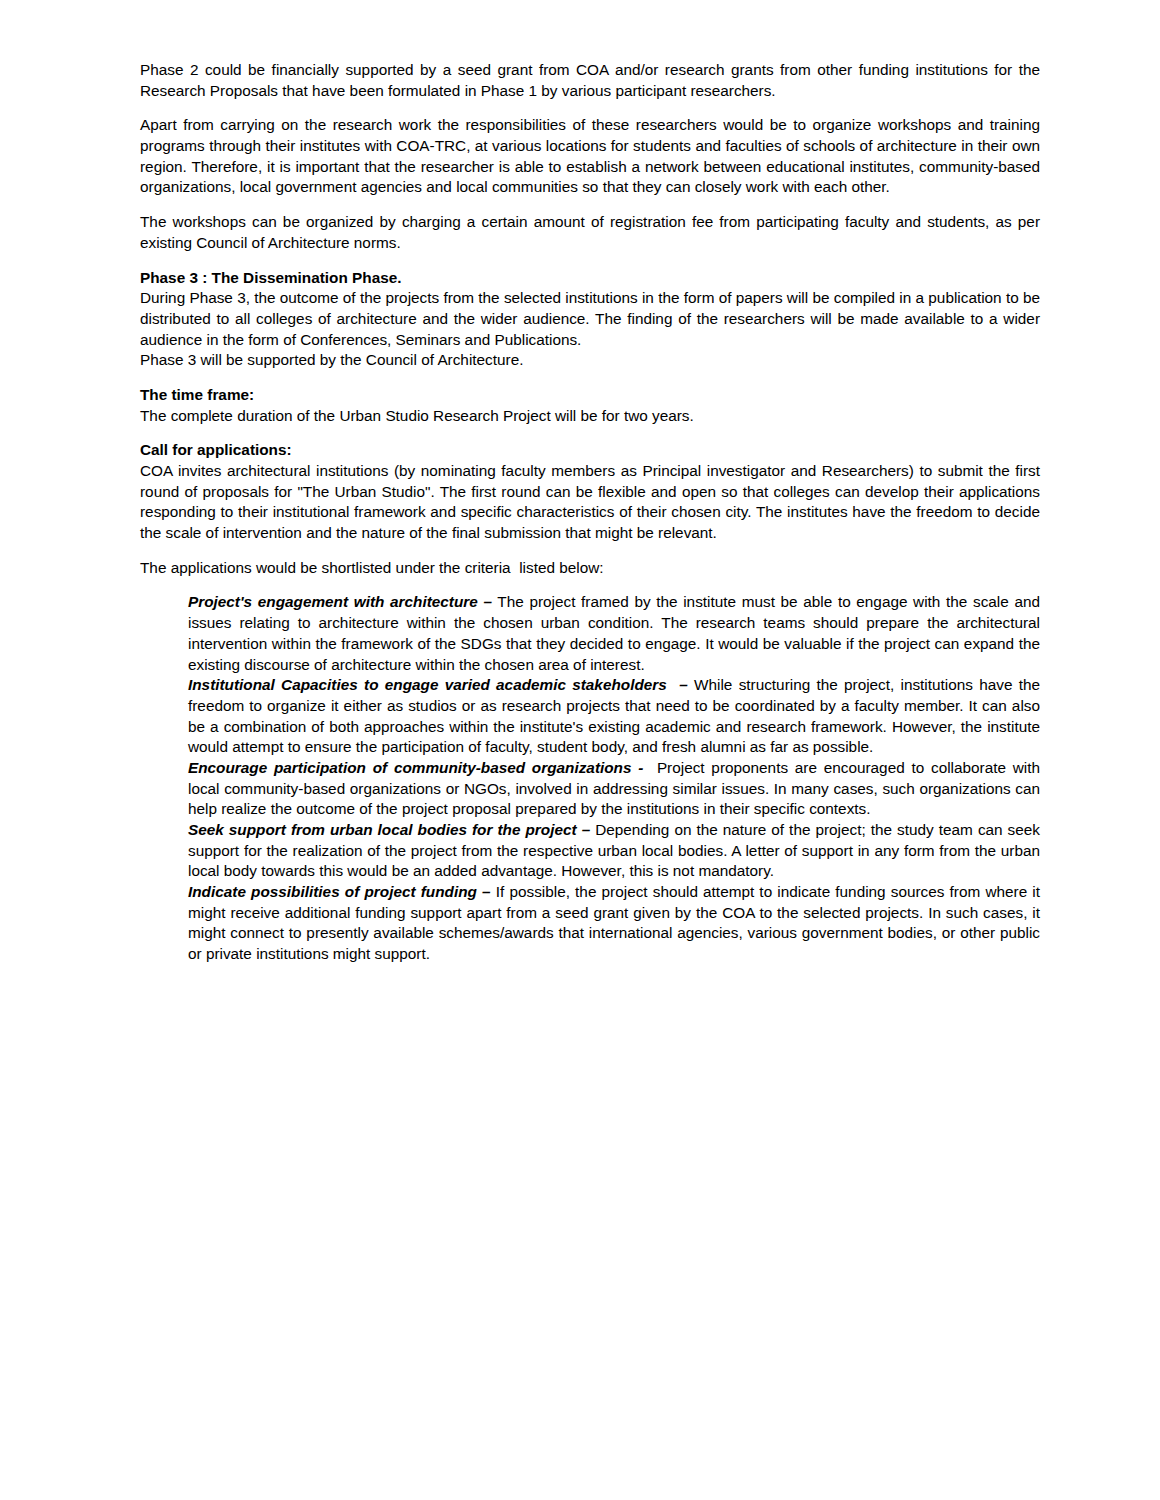Phase 2 could be financially supported by a seed grant from COA and/or research grants from other funding institutions for the Research Proposals that have been formulated in Phase 1 by various participant researchers.
Apart from carrying on the research work the responsibilities of these researchers would be to organize workshops and training programs through their institutes with COA-TRC, at various locations for students and faculties of schools of architecture in their own region. Therefore, it is important that the researcher is able to establish a network between educational institutes, community-based organizations, local government agencies and local communities so that they can closely work with each other.
The workshops can be organized by charging a certain amount of registration fee from participating faculty and students, as per existing Council of Architecture norms.
Phase 3 : The Dissemination Phase.
During Phase 3, the outcome of the projects from the selected institutions in the form of papers will be compiled in a publication to be distributed to all colleges of architecture and the wider audience. The finding of the researchers will be made available to a wider audience in the form of Conferences, Seminars and Publications.
Phase 3 will be supported by the Council of Architecture.
The time frame:
The complete duration of the Urban Studio Research Project will be for two years.
Call for applications:
COA invites architectural institutions (by nominating faculty members as Principal investigator and Researchers) to submit the first round of proposals for "The Urban Studio". The first round can be flexible and open so that colleges can develop their applications responding to their institutional framework and specific characteristics of their chosen city. The institutes have the freedom to decide the scale of intervention and the nature of the final submission that might be relevant.
The applications would be shortlisted under the criteria listed below:
Project's engagement with architecture – The project framed by the institute must be able to engage with the scale and issues relating to architecture within the chosen urban condition. The research teams should prepare the architectural intervention within the framework of the SDGs that they decided to engage. It would be valuable if the project can expand the existing discourse of architecture within the chosen area of interest.
Institutional Capacities to engage varied academic stakeholders – While structuring the project, institutions have the freedom to organize it either as studios or as research projects that need to be coordinated by a faculty member. It can also be a combination of both approaches within the institute's existing academic and research framework. However, the institute would attempt to ensure the participation of faculty, student body, and fresh alumni as far as possible.
Encourage participation of community-based organizations - Project proponents are encouraged to collaborate with local community-based organizations or NGOs, involved in addressing similar issues. In many cases, such organizations can help realize the outcome of the project proposal prepared by the institutions in their specific contexts.
Seek support from urban local bodies for the project – Depending on the nature of the project; the study team can seek support for the realization of the project from the respective urban local bodies. A letter of support in any form from the urban local body towards this would be an added advantage. However, this is not mandatory.
Indicate possibilities of project funding – If possible, the project should attempt to indicate funding sources from where it might receive additional funding support apart from a seed grant given by the COA to the selected projects. In such cases, it might connect to presently available schemes/awards that international agencies, various government bodies, or other public or private institutions might support.